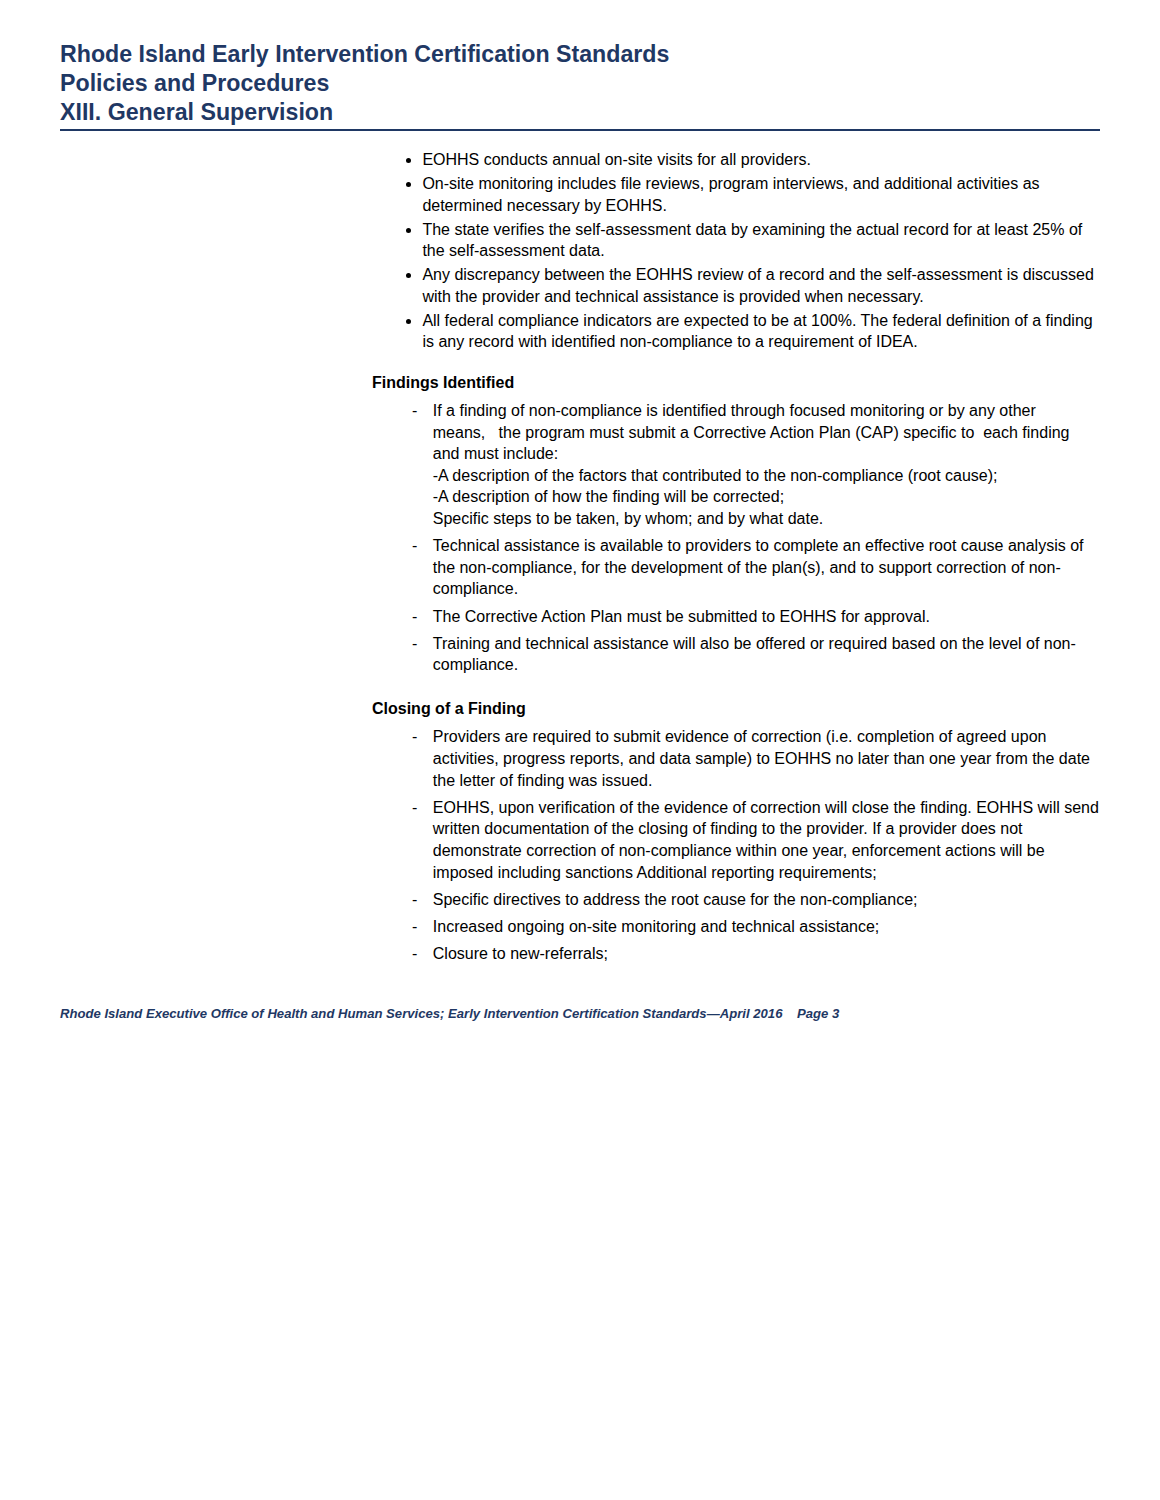Rhode Island Early Intervention Certification Standards
Policies and Procedures
XIII. General Supervision
EOHHS conducts annual on-site visits for all providers.
On-site monitoring includes file reviews, program interviews, and additional activities as determined necessary by EOHHS.
The state verifies the self-assessment data by examining the actual record for at least 25% of the self-assessment data.
Any discrepancy between the EOHHS review of a record and the self-assessment is discussed with the provider and technical assistance is provided when necessary.
All federal compliance indicators are expected to be at 100%. The federal definition of a finding is any record with identified non-compliance to a requirement of IDEA.
Findings Identified
If a finding of non-compliance is identified through focused monitoring or by any other means, the program must submit a Corrective Action Plan (CAP) specific to each finding and must include: -A description of the factors that contributed to the non-compliance (root cause); -A description of how the finding will be corrected; Specific steps to be taken, by whom; and by what date.
Technical assistance is available to providers to complete an effective root cause analysis of the non-compliance, for the development of the plan(s), and to support correction of non-compliance.
The Corrective Action Plan must be submitted to EOHHS for approval.
Training and technical assistance will also be offered or required based on the level of non-compliance.
Closing of a Finding
Providers are required to submit evidence of correction (i.e. completion of agreed upon activities, progress reports, and data sample) to EOHHS no later than one year from the date the letter of finding was issued.
EOHHS, upon verification of the evidence of correction will close the finding. EOHHS will send written documentation of the closing of finding to the provider. If a provider does not demonstrate correction of non-compliance within one year, enforcement actions will be imposed including sanctions Additional reporting requirements;
Specific directives to address the root cause for the non-compliance;
Increased ongoing on-site monitoring and technical assistance;
Closure to new-referrals;
Rhode Island Executive Office of Health and Human Services; Early Intervention Certification Standards—April 2016 Page 3